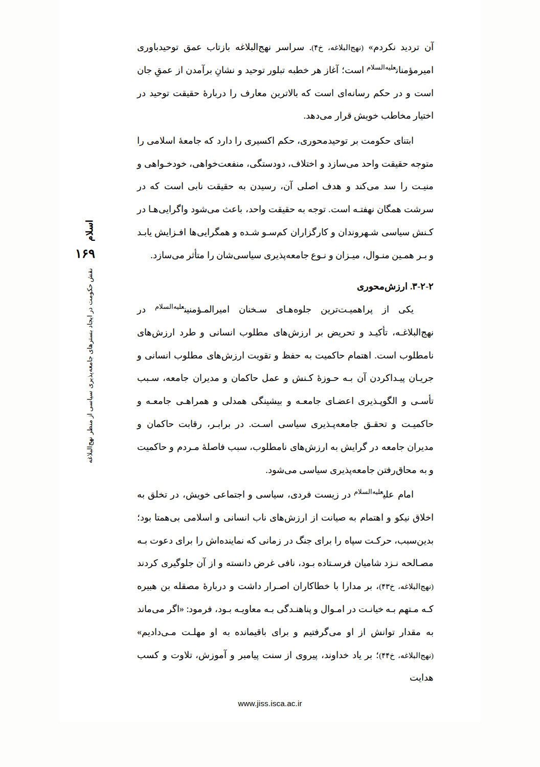آن تردید نکردم» (نهج‌البلاغه، خ۴). سراسر نهج‌البلاغه بازتاب عمق توحیدباوری امیرمؤمنانعلیه‌السلام است؛ آغاز هر خطبه تبلور توحید و نشانِ برآمدن از عمقِ جان است و در حکم رسانه‌ای است که بالاترین معارف را دربارهٔ حقیقت توحید در اختیار مخاطب خویش قرار می‌دهد.
ابتنای حکومت بر توحیدمحوری، حکم اکسیری را دارد که جامعهٔ اسلامی را متوجه حقیقت واحد می‌سازد و اختلاف، دودستگی، منفعت‌خواهی، خودخـواهی و منیـت را سد می‌کند و هدف اصلی آن، رسیدن به حقیقت نابی است که در سرشت همگان نهفتـه است. توجه به حقیقت واحد، باعث می‌شود واگرایی‌هـا در کـنش سیاسی شـهروندان و کارگزاران کم‌سـو شـده و همگرایی‌ها افـزایش یابـد و بـر همـین منـوال، میـزان و نـوع جامعه‌پذیری سیاسی‌شان را متأثر می‌سازد.
۳-۲-۲. ارزش‌محوری
یکی از پراهمیـت‌ترین جلوه‌هـای سـخنان امیرالمـؤمنینعلیه‌السلام در نهج‌البلاغـه، تأکیـد و تحریض بر ارزش‌های مطلوب انسانی و طرد ارزش‌های نامطلوب است. اهتمام حاکمیت به حفظ و تقویت ارزش‌های مطلوب انسانی و جریـان پیـداکردن آن بـه حـوزهٔ کـنش و عمل حاکمان و مدیران جامعه، سـبب تأسـی و الگوپـذیری اعضـای جامعـه و بیشینگی همدلی و همراهـی جامعـه و حاکمیـت و تحقـق جامعه‌پـذیری سیاسی اسـت. در برابـر، رقابت حاکمان و مدیران جامعه در گرایش به ارزش‌های نامطلوب، سبب فاصلهٔ مـردم و حاکمیت و به محاق‌رفتن جامعه‌پذیری سیاسی می‌شود.
امام علیعلیه‌السلام در زیست فردی، سیاسی و اجتماعی خویش، در تخلق به اخلاق نیکو و اهتمام به صیانت از ارزش‌های ناب انسانی و اسلامی بی‌همتا بود؛ بدین‌سبب، حرکـت سپاه را برای جنگ در زمانی که نماینده‌اش را برای دعوت بـه مصـالحه نـزد شامیان فرسـتاده بـود، نافی غرض دانسته و از آن جلوگیری کردند (نهج‌البلاغه، خ۴۳)، بر مدارا با خطاکاران اصـرار داشت و دربارهٔ مصقله بن هبیره کـه مـتهم بـه خیانـت در امـوال و پناهنـدگی بـه معاویـه بـود، فرمود: «اگر می‌ماند به مقدار توانش از او می‌گرفتیم و برای باقیمانده به او مهلـت مـی‌دادیم» (نهج‌البلاغه، خ۴۴)؛ بر یاد خداوند، پیروی از سنت پیامبر و آموزش، تلاوت و کسب هدایت
اسلام
۱۶۹
نقش حکومت در ایجاد بسترهای جامعه‌پذیری سیاسی از منظر نهج‌البلاغه
www.jiss.isca.ac.ir